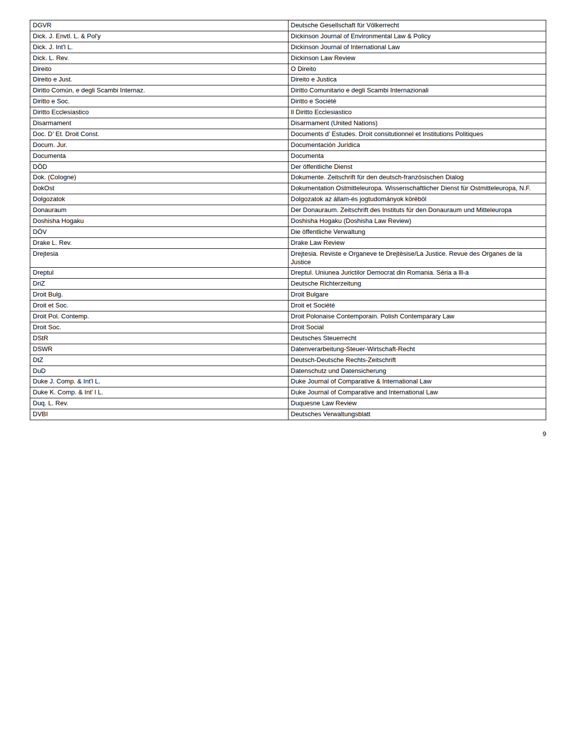| DGVR | Deutsche Gesellschaft für Völkerrecht |
| Dick. J. Envtl. L. & Pol'y | Dickinson Journal of Environmental Law & Policy |
| Dick. J. Int'l L. | Dickinson Journal of International Law |
| Dick. L. Rev. | Dickinson Law Review |
| Direito | O Direito |
| Direito e Just. | Direito e Justica |
| Diritto Común, e degli Scambi Internaz. | Diritto Comunitario e degli Scambi Internazionali |
| Diritto e Soc. | Diritto e Société |
| Diritto Ecclesiastico | Il Diritto Ecclesiastico |
| Disarmament | Disarmament (United Nations) |
| Doc. D’ Et. Droit Const. | Documents d’ Estudes. Droit consitutionnel et Institutions Politiques |
| Docum. Jur. | Documentación Jurídica |
| Documenta | Documenta |
| DÖD | Der öffentliche Dienst |
| Dok. (Cologne) | Dokumente. Zeitschrift für den deutsch-französischen Dialog |
| DokOst | Dokumentation Ostmitteleuropa. Wissenschaftlicher Dienst für Ostmitteleuropa, N.F. |
| Dolgozatok | Dolgozatok az állam-és jogtudományok köréböl |
| Donauraum | Der Donauraum. Zeitschrift des Instituts für den Donauraum und Mitteleuropa |
| Doshisha Hogaku | Doshisha Hogaku (Doshisha Law Review) |
| DÖV | Die öffentliche Verwaltung |
| Drake L. Rev. | Drake Law Review |
| Drejtesia | Drejtesia. Reviste e Organeve te Drejtèsise/La Justice. Revue des Organes de la Justice |
| Dreptul | Dreptul. Uniunea Jurictilor Democrat din Romania. Séria a lll-a |
| DriZ | Deutsche Richterzeitung |
| Droit Bulg. | Droit Bulgare |
| Droit et Soc. | Droit et Société |
| Droit Pol. Contemp. | Droit Polonaise Contemporain. Polish Contemparary Law |
| Droit Soc. | Droit Social |
| DStR | Deutsches Steuerrecht |
| DSWR | Datenverarbeitung-Steuer-Wirtschaft-Recht |
| DtZ | Deutsch-Deutsche Rechts-Zeitschrift |
| DuD | Datenschutz und Datensicherung |
| Duke J. Comp. & Int'l L. | Duke Journal of Comparative & International Law |
| Duke K. Comp. & Int’ l L. | Duke Journal of Comparative and International Law |
| Duq. L. Rev. | Duquesne Law Review |
| DVBI | Deutsches Verwaltungsblatt |
9